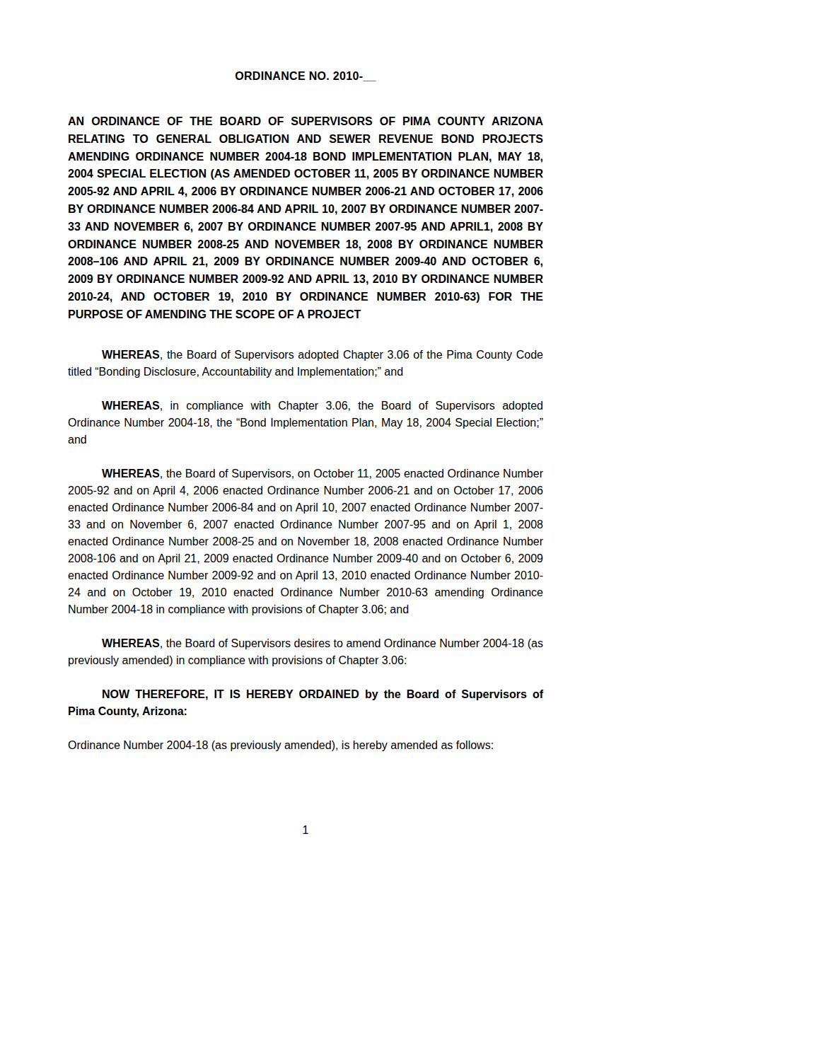ORDINANCE NO. 2010-__
AN ORDINANCE OF THE BOARD OF SUPERVISORS OF PIMA COUNTY ARIZONA RELATING TO GENERAL OBLIGATION AND SEWER REVENUE BOND PROJECTS AMENDING ORDINANCE NUMBER 2004-18 BOND IMPLEMENTATION PLAN, MAY 18, 2004 SPECIAL ELECTION (AS AMENDED OCTOBER 11, 2005 BY ORDINANCE NUMBER 2005-92 AND APRIL 4, 2006 BY ORDINANCE NUMBER 2006-21 AND OCTOBER 17, 2006 BY ORDINANCE NUMBER 2006-84 AND APRIL 10, 2007 BY ORDINANCE NUMBER 2007-33 AND NOVEMBER 6, 2007 BY ORDINANCE NUMBER 2007-95 AND APRIL1, 2008 BY ORDINANCE NUMBER 2008-25 AND NOVEMBER 18, 2008 BY ORDINANCE NUMBER 2008–106 AND APRIL 21, 2009 BY ORDINANCE NUMBER 2009-40 AND OCTOBER 6, 2009 BY ORDINANCE NUMBER 2009-92 AND APRIL 13, 2010 BY ORDINANCE NUMBER 2010-24, AND OCTOBER 19, 2010 BY ORDINANCE NUMBER 2010-63) FOR THE PURPOSE OF AMENDING THE SCOPE OF A PROJECT
WHEREAS, the Board of Supervisors adopted Chapter 3.06 of the Pima County Code titled “Bonding Disclosure, Accountability and Implementation;” and
WHEREAS, in compliance with Chapter 3.06, the Board of Supervisors adopted Ordinance Number 2004-18, the “Bond Implementation Plan, May 18, 2004 Special Election;” and
WHEREAS, the Board of Supervisors, on October 11, 2005 enacted Ordinance Number 2005-92 and on April 4, 2006 enacted Ordinance Number 2006-21 and on October 17, 2006 enacted Ordinance Number 2006-84 and on April 10, 2007 enacted Ordinance Number 2007-33 and on November 6, 2007 enacted Ordinance Number 2007-95 and on April 1, 2008 enacted Ordinance Number 2008-25 and on November 18, 2008 enacted Ordinance Number 2008-106 and on April 21, 2009 enacted Ordinance Number 2009-40 and on October 6, 2009 enacted Ordinance Number 2009-92 and on April 13, 2010 enacted Ordinance Number 2010-24 and on October 19, 2010 enacted Ordinance Number 2010-63 amending Ordinance Number 2004-18 in compliance with provisions of Chapter 3.06; and
WHEREAS, the Board of Supervisors desires to amend Ordinance Number 2004-18 (as previously amended) in compliance with provisions of Chapter 3.06:
NOW THEREFORE, IT IS HEREBY ORDAINED by the Board of Supervisors of Pima County, Arizona:
Ordinance Number 2004-18 (as previously amended), is hereby amended as follows:
1